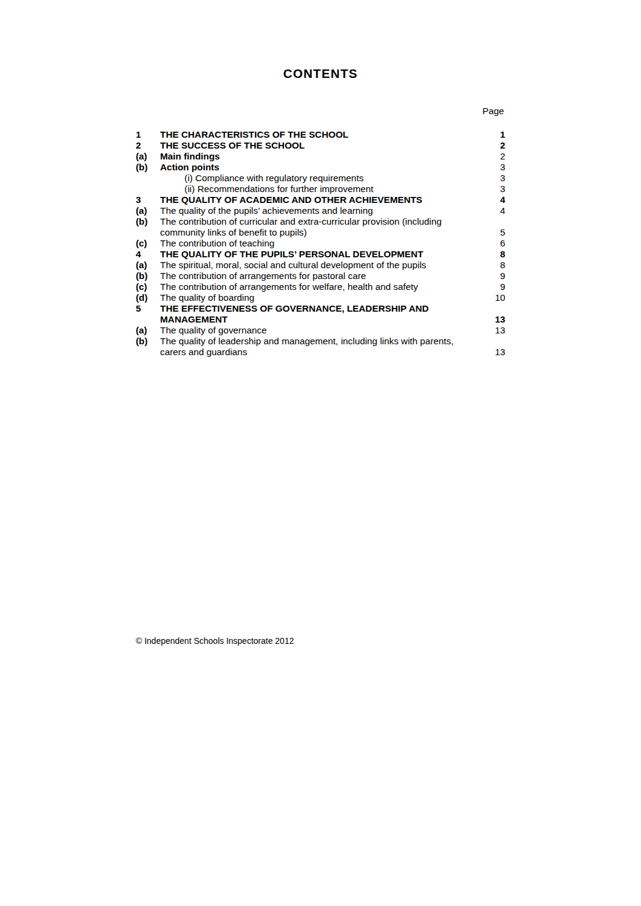CONTENTS
Page
| 1 | THE CHARACTERISTICS OF THE SCHOOL | 1 |
| 2 | THE SUCCESS OF THE SCHOOL | 2 |
| (a) | Main findings | 2 |
| (b) | Action points | 3 |
| | (i) Compliance with regulatory requirements | 3 |
| | (ii) Recommendations for further improvement | 3 |
| 3 | THE QUALITY OF ACADEMIC AND OTHER ACHIEVEMENTS | 4 |
| (a) | The quality of the pupils’ achievements and learning | 4 |
| (b) | The contribution of curricular and extra-curricular provision (including community links of benefit to pupils) | 5 |
| (c) | The contribution of teaching | 6 |
| 4 | THE QUALITY OF THE PUPILS’ PERSONAL DEVELOPMENT | 8 |
| (a) | The spiritual, moral, social and cultural development of the pupils | 8 |
| (b) | The contribution of arrangements for pastoral care | 9 |
| (c) | The contribution of arrangements for welfare, health and safety | 9 |
| (d) | The quality of boarding | 10 |
| 5 | THE EFFECTIVENESS OF GOVERNANCE, LEADERSHIP AND MANAGEMENT | 13 |
| (a) | The quality of governance | 13 |
| (b) | The quality of leadership and management, including links with parents, carers and guardians | 13 |
© Independent Schools Inspectorate 2012